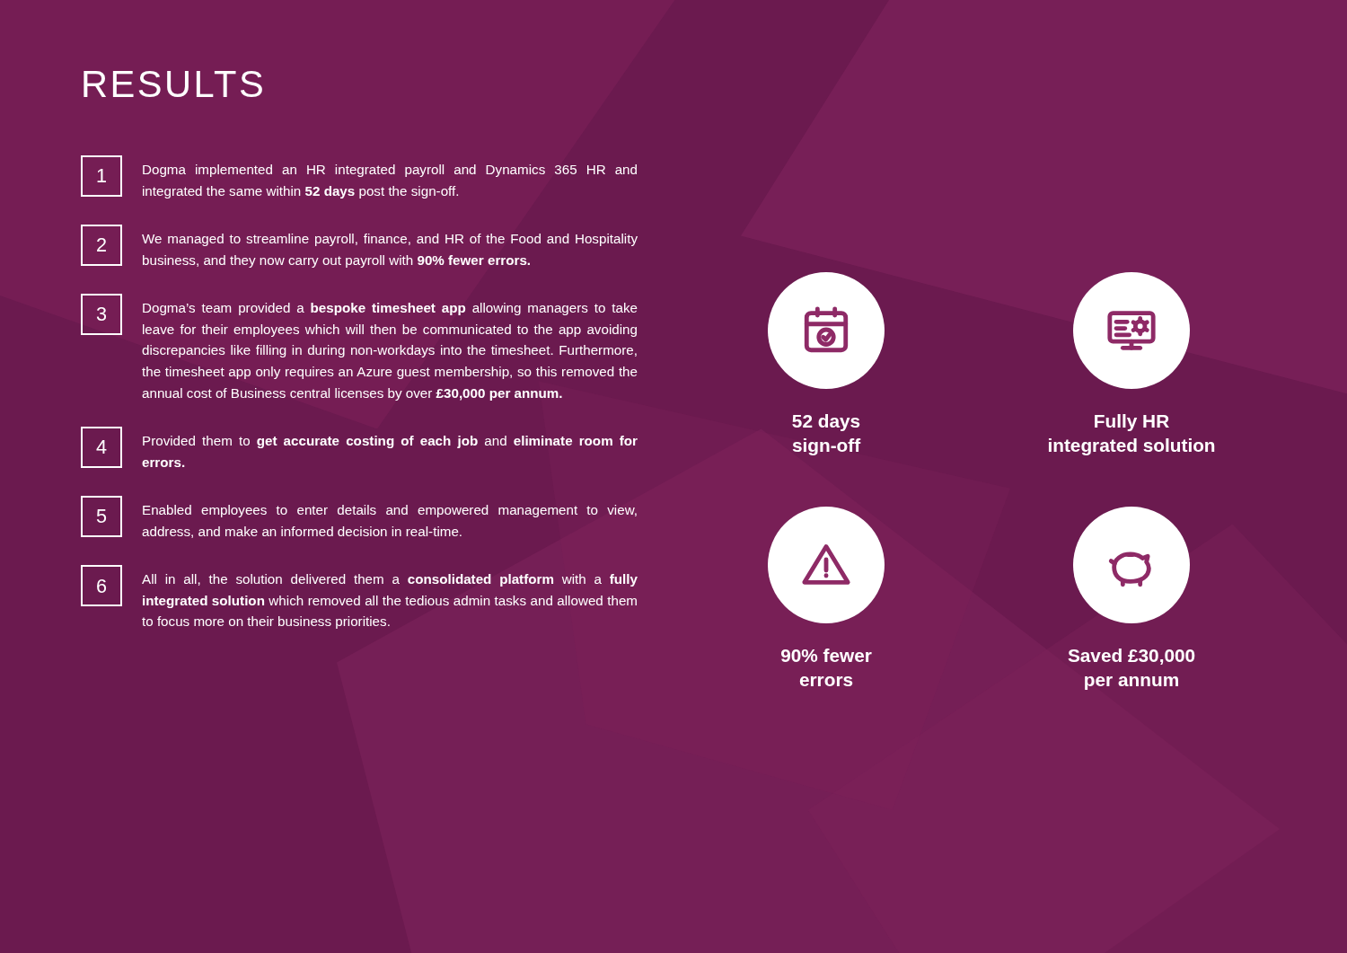RESULTS
1
Dogma implemented an HR integrated payroll and Dynamics 365 HR and integrated the same within 52 days post the sign-off.
2
We managed to streamline payroll, finance, and HR of the Food and Hospitality business, and they now carry out payroll with 90% fewer errors.
3
Dogma’s team provided a bespoke timesheet app allowing managers to take leave for their employees which will then be communicated to the app avoiding discrepancies like filling in during non-workdays into the timesheet. Furthermore, the timesheet app only requires an Azure guest membership, so this removed the annual cost of Business central licenses by over £30,000 per annum.
4
Provided them to get accurate costing of each job and eliminate room for errors.
5
Enabled employees to enter details and empowered management to view, address, and make an informed decision in real-time.
6
All in all, the solution delivered them a consolidated platform with a fully integrated solution which removed all the tedious admin tasks and allowed them to focus more on their business priorities.
52 days
sign-off
Fully HR
integrated solution
90% fewer
errors
Saved £30,000
per annum